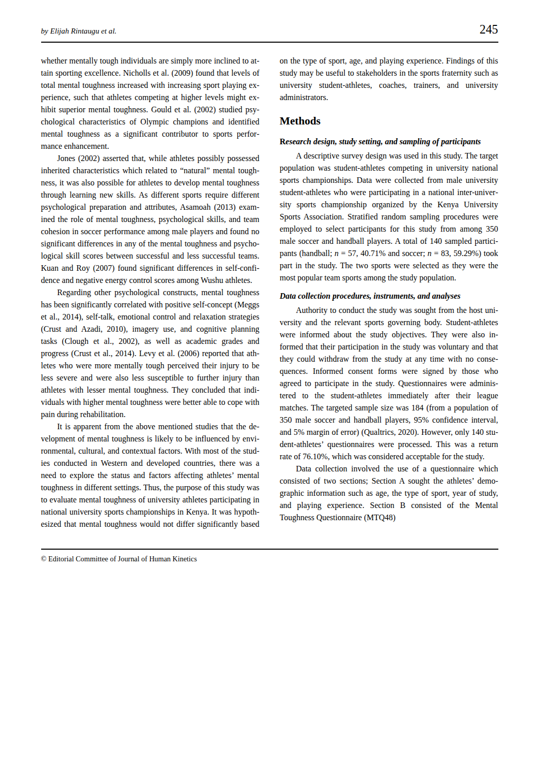by Elijah Rintaugu et al. 245
whether mentally tough individuals are simply more inclined to attain sporting excellence. Nicholls et al. (2009) found that levels of total mental toughness increased with increasing sport playing experience, such that athletes competing at higher levels might exhibit superior mental toughness. Gould et al. (2002) studied psychological characteristics of Olympic champions and identified mental toughness as a significant contributor to sports performance enhancement.
Jones (2002) asserted that, while athletes possibly possessed inherited characteristics which related to “natural” mental toughness, it was also possible for athletes to develop mental toughness through learning new skills. As different sports require different psychological preparation and attributes, Asamoah (2013) examined the role of mental toughness, psychological skills, and team cohesion in soccer performance among male players and found no significant differences in any of the mental toughness and psychological skill scores between successful and less successful teams. Kuan and Roy (2007) found significant differences in self-confidence and negative energy control scores among Wushu athletes.
Regarding other psychological constructs, mental toughness has been significantly correlated with positive self-concept (Meggs et al., 2014), self-talk, emotional control and relaxation strategies (Crust and Azadi, 2010), imagery use, and cognitive planning tasks (Clough et al., 2002), as well as academic grades and progress (Crust et al., 2014). Levy et al. (2006) reported that athletes who were more mentally tough perceived their injury to be less severe and were also less susceptible to further injury than athletes with lesser mental toughness. They concluded that individuals with higher mental toughness were better able to cope with pain during rehabilitation.
It is apparent from the above mentioned studies that the development of mental toughness is likely to be influenced by environmental, cultural, and contextual factors. With most of the studies conducted in Western and developed countries, there was a need to explore the status and factors affecting athletes’ mental toughness in different settings. Thus, the purpose of this study was to evaluate mental toughness of university athletes participating in national university sports championships in Kenya. It was hypothesized that mental toughness would not differ significantly based on the type of sport, age, and playing experience. Findings of this study may be useful to stakeholders in the sports fraternity such as university student-athletes, coaches, trainers, and university administrators.
Methods
Research design, study setting, and sampling of participants
A descriptive survey design was used in this study. The target population was student-athletes competing in university national sports championships. Data were collected from male university student-athletes who were participating in a national inter-university sports championship organized by the Kenya University Sports Association. Stratified random sampling procedures were employed to select participants for this study from among 350 male soccer and handball players. A total of 140 sampled participants (handball; n = 57, 40.71% and soccer; n = 83, 59.29%) took part in the study. The two sports were selected as they were the most popular team sports among the study population.
Data collection procedures, instruments, and analyses
Authority to conduct the study was sought from the host university and the relevant sports governing body. Student-athletes were informed about the study objectives. They were also informed that their participation in the study was voluntary and that they could withdraw from the study at any time with no consequences. Informed consent forms were signed by those who agreed to participate in the study. Questionnaires were administered to the student-athletes immediately after their league matches. The targeted sample size was 184 (from a population of 350 male soccer and handball players, 95% confidence interval, and 5% margin of error) (Qualtrics, 2020). However, only 140 student-athletes’ questionnaires were processed. This was a return rate of 76.10%, which was considered acceptable for the study.
Data collection involved the use of a questionnaire which consisted of two sections; Section A sought the athletes’ demographic information such as age, the type of sport, year of study, and playing experience. Section B consisted of the Mental Toughness Questionnaire (MTQ48)
© Editorial Committee of Journal of Human Kinetics